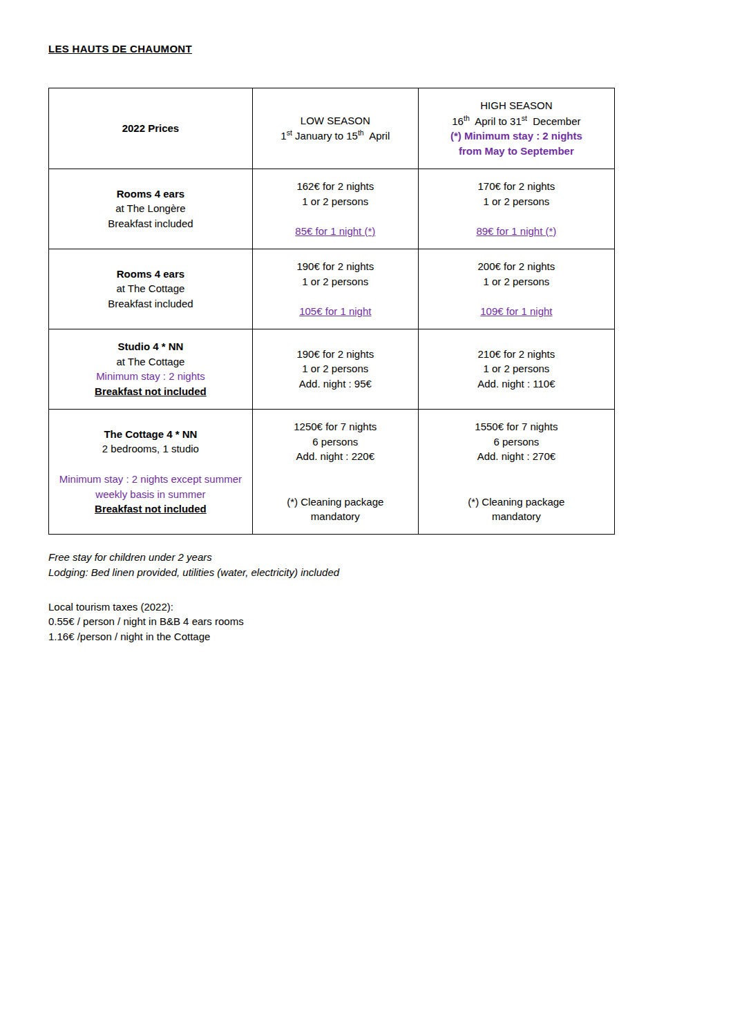LES HAUTS DE CHAUMONT
| 2022 Prices | LOW SEASON 1 st January to 15 th April | HIGH SEASON 16 th April to 31 st December (*) Minimum stay : 2 nights from May to September |
| Rooms 4 ears at The Longère Breakfast included | 162€ for 2 nights 1 or 2 persons 85€ for 1 night (*) | 170€ for 2 nights 1 or 2 persons 89€ for 1 night (*) |
| Rooms 4 ears at The Cottage Breakfast included | 190€ for 2 nights 1 or 2 persons 105€ for 1 night | 200€ for 2 nights 1 or 2 persons 109€ for 1 night |
| Studio 4 * NN at The Cottage Minimum stay : 2 nights Breakfast not included | 190€ for 2 nights 1 or 2 persons Add. night : 95€ | 210€ for 2 nights 1 or 2 persons Add. night : 110€ |
| The Cottage 4 * NN 2 bedrooms, 1 studio Minimum stay : 2 nights except summer weekly basis in summer Breakfast not included | 1250€ for 7 nights 6 persons Add. night : 220€ (*) Cleaning package mandatory | 1550€ for 7 nights 6 persons Add. night : 270€ (*) Cleaning package mandatory |
Free stay for children under 2 years
Lodging: Bed linen provided, utilities (water, electricity) included
Local tourism taxes (2022):
0.55€ / person / night in B&B 4 ears rooms
1.16€ /person / night in the Cottage